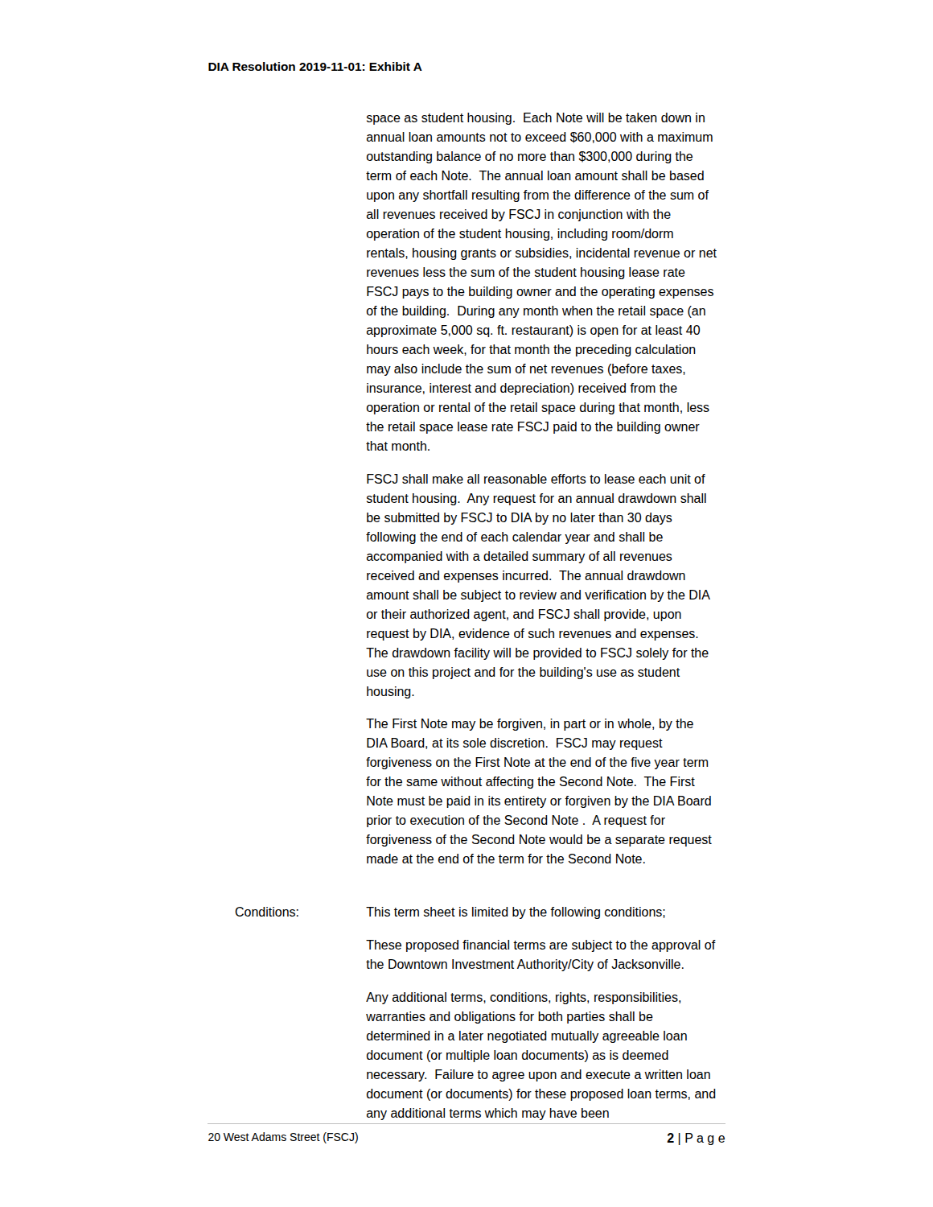DIA Resolution 2019-11-01: Exhibit A
space as student housing. Each Note will be taken down in annual loan amounts not to exceed $60,000 with a maximum outstanding balance of no more than $300,000 during the term of each Note. The annual loan amount shall be based upon any shortfall resulting from the difference of the sum of all revenues received by FSCJ in conjunction with the operation of the student housing, including room/dorm rentals, housing grants or subsidies, incidental revenue or net revenues less the sum of the student housing lease rate FSCJ pays to the building owner and the operating expenses of the building. During any month when the retail space (an approximate 5,000 sq. ft. restaurant) is open for at least 40 hours each week, for that month the preceding calculation may also include the sum of net revenues (before taxes, insurance, interest and depreciation) received from the operation or rental of the retail space during that month, less the retail space lease rate FSCJ paid to the building owner that month.
FSCJ shall make all reasonable efforts to lease each unit of student housing. Any request for an annual drawdown shall be submitted by FSCJ to DIA by no later than 30 days following the end of each calendar year and shall be accompanied with a detailed summary of all revenues received and expenses incurred. The annual drawdown amount shall be subject to review and verification by the DIA or their authorized agent, and FSCJ shall provide, upon request by DIA, evidence of such revenues and expenses. The drawdown facility will be provided to FSCJ solely for the use on this project and for the building's use as student housing.
The First Note may be forgiven, in part or in whole, by the DIA Board, at its sole discretion. FSCJ may request forgiveness on the First Note at the end of the five year term for the same without affecting the Second Note. The First Note must be paid in its entirety or forgiven by the DIA Board prior to execution of the Second Note . A request for forgiveness of the Second Note would be a separate request made at the end of the term for the Second Note.
Conditions:
This term sheet is limited by the following conditions;
These proposed financial terms are subject to the approval of the Downtown Investment Authority/City of Jacksonville.
Any additional terms, conditions, rights, responsibilities, warranties and obligations for both parties shall be determined in a later negotiated mutually agreeable loan document (or multiple loan documents) as is deemed necessary. Failure to agree upon and execute a written loan document (or documents) for these proposed loan terms, and any additional terms which may have been
20 West Adams Street (FSCJ)
2 | P a g e